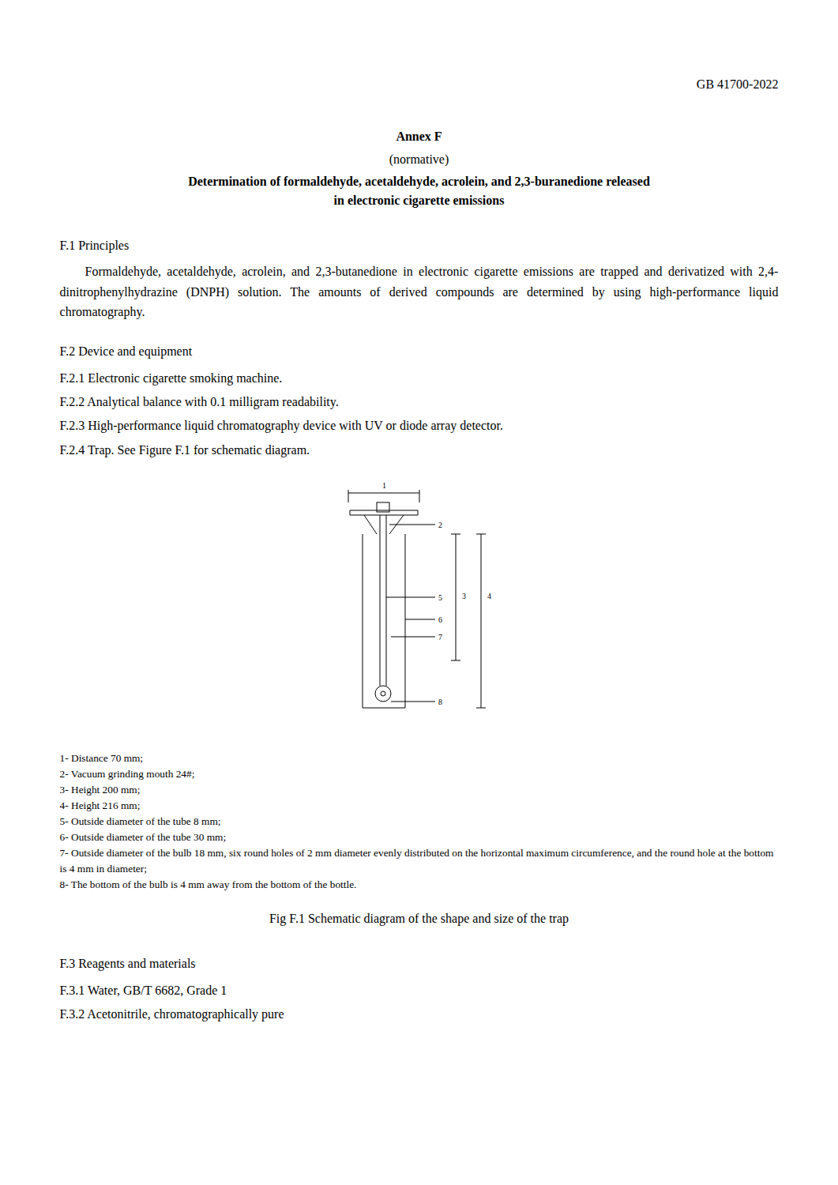GB 41700-2022
Annex F
(normative)
Determination of formaldehyde, acetaldehyde, acrolein, and 2,3-buranedione released
in electronic cigarette emissions
F.1 Principles
Formaldehyde, acetaldehyde, acrolein, and 2,3-butanedione in electronic cigarette emissions are trapped and derivatized with 2,4-dinitrophenylhydrazine (DNPH) solution. The amounts of derived compounds are determined by using high-performance liquid chromatography.
F.2 Device and equipment
F.2.1 Electronic cigarette smoking machine.
F.2.2 Analytical balance with 0.1 milligram readability.
F.2.3 High-performance liquid chromatography device with UV or diode array detector.
F.2.4 Trap. See Figure F.1 for schematic diagram.
1 2 3 4 5 6 7 8
1- Distance 70 mm;
2- Vacuum grinding mouth 24#;
3- Height 200 mm;
4- Height 216 mm;
5- Outside diameter of the tube 8 mm;
6- Outside diameter of the tube 30 mm;
7- Outside diameter of the bulb 18 mm, six round holes of 2 mm diameter evenly distributed on the horizontal maximum circumference, and the round hole at the bottom is 4 mm in diameter;
8- The bottom of the bulb is 4 mm away from the bottom of the bottle.
Fig F.1 Schematic diagram of the shape and size of the trap
F.3 Reagents and materials
F.3.1 Water, GB/T 6682, Grade 1
F.3.2 Acetonitrile, chromatographically pure